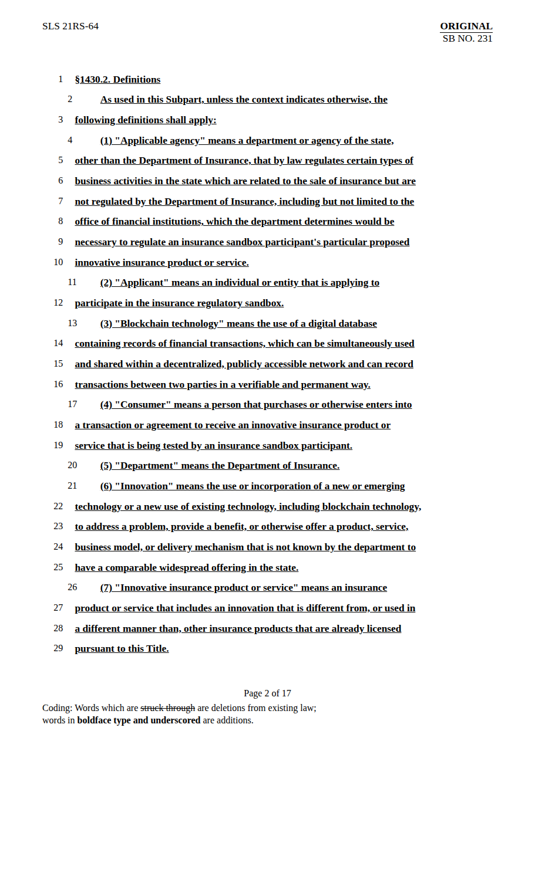SLS 21RS-64
ORIGINAL
SB NO. 231
§1430.2. Definitions
As used in this Subpart, unless the context indicates otherwise, the
following definitions shall apply:
(1) "Applicable agency" means a department or agency of the state,
other than the Department of Insurance, that by law regulates certain types of
business activities in the state which are related to the sale of insurance but are
not regulated by the Department of Insurance, including but not limited to the
office of financial institutions, which the department determines would be
necessary to regulate an insurance sandbox participant's particular proposed
innovative insurance product or service.
(2) "Applicant" means an individual or entity that is applying to
participate in the insurance regulatory sandbox.
(3) "Blockchain technology" means the use of a digital database
containing records of financial transactions, which can be simultaneously used
and shared within a decentralized, publicly accessible network and can record
transactions between two parties in a verifiable and permanent way.
(4) "Consumer" means a person that purchases or otherwise enters into
a transaction or agreement to receive an innovative insurance product or
service that is being tested by an insurance sandbox participant.
(5) "Department" means the Department of Insurance.
(6) "Innovation" means the use or incorporation of a new or emerging
technology or a new use of existing technology, including blockchain technology,
to address a problem, provide a benefit, or otherwise offer a product, service,
business model, or delivery mechanism that is not known by the department to
have a comparable widespread offering in the state.
(7) "Innovative insurance product or service" means an insurance
product or service that includes an innovation that is different from, or used in
a different manner than, other insurance products that are already licensed
pursuant to this Title.
Page 2 of 17
Coding: Words which are struck through are deletions from existing law;
words in boldface type and underscored are additions.